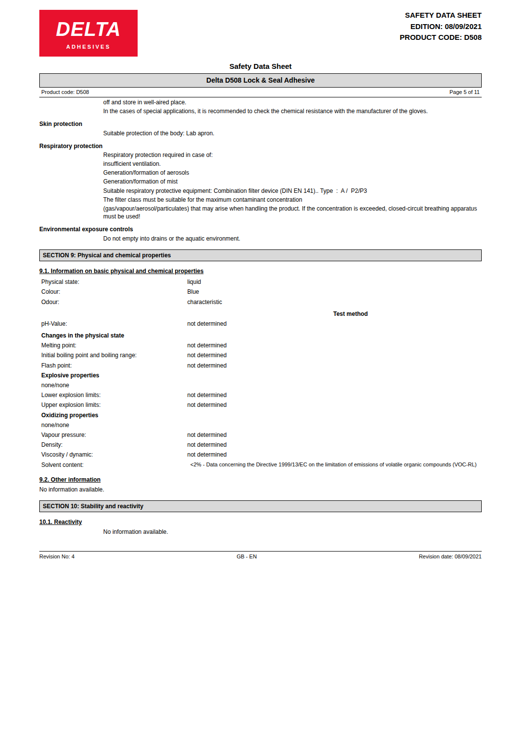DELTA
ADHESIVES
SAFETY DATA SHEET
EDITION: 08/09/2021
PRODUCT CODE: D508
Safety Data Sheet
Delta D508 Lock & Seal Adhesive
Product code: D508 Page 5 of 11
off and store in well-aired place.
In the cases of special applications, it is recommended to check the chemical resistance with the manufacturer of the gloves.
Skin protection
Suitable protection of the body: Lab apron.
Respiratory protection
Respiratory protection required in case of:
insufficient ventilation.
Generation/formation of aerosols
Generation/formation of mist
Suitable respiratory protective equipment: Combination filter device (DIN EN 141).. Type : A / P2/P3
The filter class must be suitable for the maximum contaminant concentration
(gas/vapour/aerosol/particulates) that may arise when handling the product. If the concentration is exceeded, closed-circuit breathing apparatus must be used!
Environmental exposure controls
Do not empty into drains or the aquatic environment.
SECTION 9: Physical and chemical properties
9.1. Information on basic physical and chemical properties
| Physical state: | liquid | |
| Colour: | Blue | |
| Odour: | characteristic | |
| | | Test method |
| pH-Value: | not determined | |
| Changes in the physical state |
| Melting point: | not determined | |
| Initial boiling point and boiling range: | not determined | |
| Flash point: | not determined | |
| Explosive properties |
| none/none |
| Lower explosion limits: | not determined | |
| Upper explosion limits: | not determined | |
| Oxidizing properties |
| none/none |
| Vapour pressure: | not determined | |
| Density: | not determined | |
| Viscosity / dynamic: | not determined | |
| Solvent content: | <2% - Data concerning the Directive 1999/13/EC on the limitation of emissions of volatile organic compounds (VOC-RL) |
9.2. Other information
No information available.
SECTION 10: Stability and reactivity
10.1. Reactivity
No information available.
Revision No: 4 GB - EN Revision date: 08/09/2021